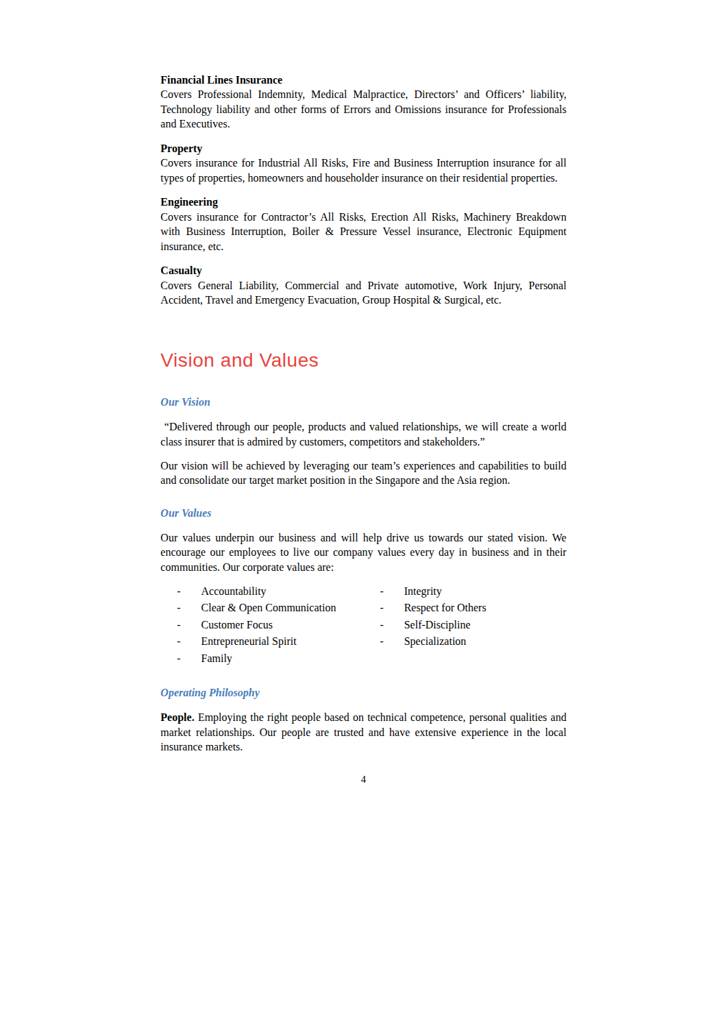Financial Lines Insurance
Covers Professional Indemnity, Medical Malpractice, Directors’ and Officers’ liability, Technology liability and other forms of Errors and Omissions insurance for Professionals and Executives.
Property
Covers insurance for Industrial All Risks, Fire and Business Interruption insurance for all types of properties, homeowners and householder insurance on their residential properties.
Engineering
Covers insurance for Contractor’s All Risks, Erection All Risks, Machinery Breakdown with Business Interruption, Boiler & Pressure Vessel insurance, Electronic Equipment insurance, etc.
Casualty
Covers General Liability, Commercial and Private automotive, Work Injury, Personal Accident, Travel and Emergency Evacuation, Group Hospital & Surgical, etc.
Vision and Values
Our Vision
“Delivered through our people, products and valued relationships, we will create a world class insurer that is admired by customers, competitors and stakeholders.”
Our vision will be achieved by leveraging our team’s experiences and capabilities to build and consolidate our target market position in the Singapore and the Asia region.
Our Values
Our values underpin our business and will help drive us towards our stated vision. We encourage our employees to live our company values every day in business and in their communities. Our corporate values are:
| Accountability Clear & Open Communication Customer Focus Entrepreneurial Spirit Family | Integrity Respect for Others Self-Discipline Specialization |
Operating Philosophy
People. Employing the right people based on technical competence, personal qualities and market relationships. Our people are trusted and have extensive experience in the local insurance markets.
4